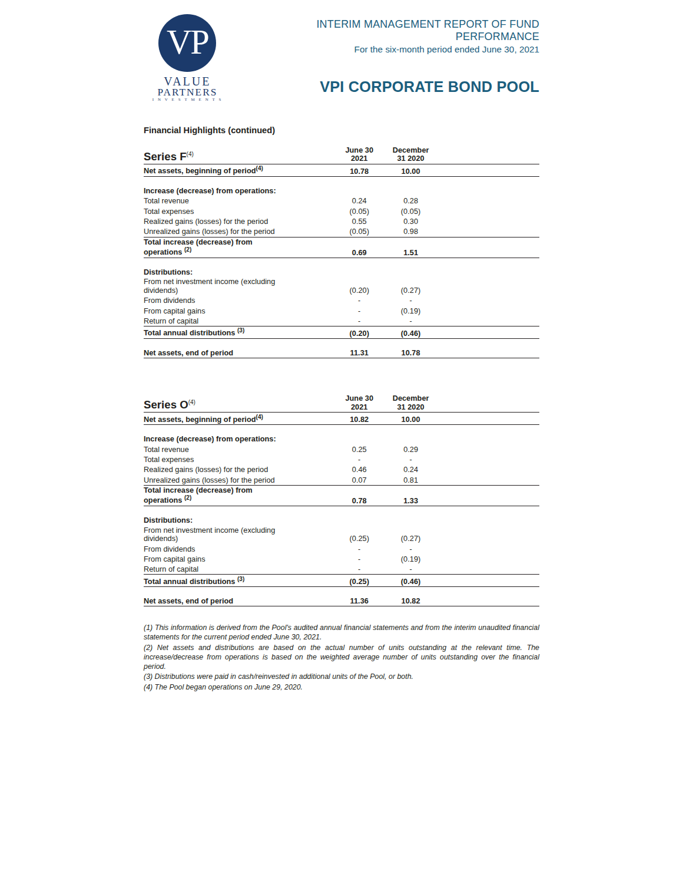VP
VALUE PARTNERS I N V E S T M E N T S
INTERIM MANAGEMENT REPORT OF FUND PERFORMANCE
For the six-month period ended June 30, 2021
VPI CORPORATE BOND POOL
Financial Highlights (continued)
| Series F (4) | June 30 2021 | December 31 2020 | |
| Net assets, beginning of period (4) | 10.78 | 10.00 | |
| Increase (decrease) from operations: | | | |
| Total revenue | 0.24 | 0.28 | |
| Total expenses | (0.05) | (0.05) | |
| Realized gains (losses) for the period | 0.55 | 0.30 | |
| Unrealized gains (losses) for the period | (0.05) | 0.98 | |
| Total increase (decrease) from operations (2) | 0.69 | 1.51 | |
| Distributions: | | | |
| From net investment income (excluding dividends) | (0.20) | (0.27) | |
| From dividends | - | - | |
| From capital gains | - | (0.19) | |
| Return of capital | - | - | |
| Total annual distributions (3) | (0.20) | (0.46) | |
| Net assets, end of period | 11.31 | 10.78 | |
| Series O (4) | June 30 2021 | December 31 2020 | |
| Net assets, beginning of period (4) | 10.82 | 10.00 | |
| Increase (decrease) from operations: | | | |
| Total revenue | 0.25 | 0.29 | |
| Total expenses | - | - | |
| Realized gains (losses) for the period | 0.46 | 0.24 | |
| Unrealized gains (losses) for the period | 0.07 | 0.81 | |
| Total increase (decrease) from operations (2) | 0.78 | 1.33 | |
| Distributions: | | | |
| From net investment income (excluding dividends) | (0.25) | (0.27) | |
| From dividends | - | - | |
| From capital gains | - | (0.19) | |
| Return of capital | - | - | |
| Total annual distributions (3) | (0.25) | (0.46) | |
| Net assets, end of period | 11.36 | 10.82 | |
(1) This information is derived from the Pool's audited annual financial statements and from the interim unaudited financial statements for the current period ended June 30, 2021.
(2) Net assets and distributions are based on the actual number of units outstanding at the relevant time. The increase/decrease from operations is based on the weighted average number of units outstanding over the financial period.
(3) Distributions were paid in cash/reinvested in additional units of the Pool, or both.
(4) The Pool began operations on June 29, 2020.